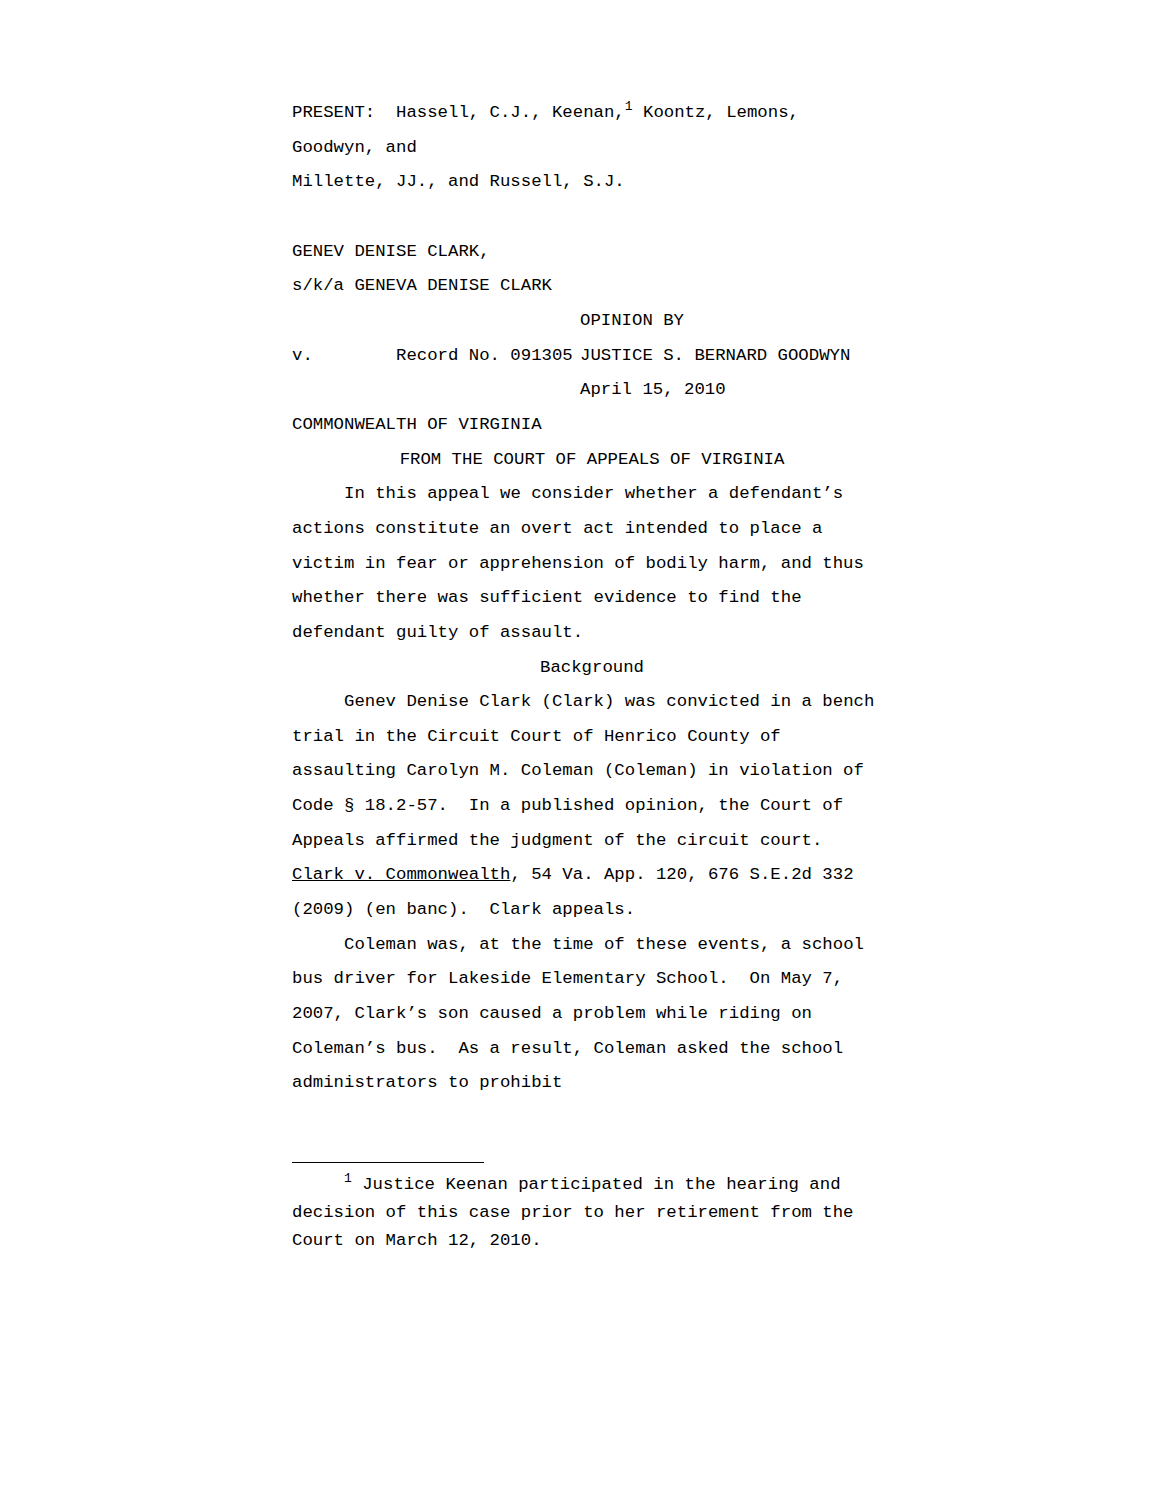PRESENT: Hassell, C.J., Keenan,1 Koontz, Lemons, Goodwyn, and
Millette, JJ., and Russell, S.J.
GENEV DENISE CLARK,
s/k/a GENEVA DENISE CLARK
| | OPINION BY |
| v. Record No. 091305 | JUSTICE S. BERNARD GOODWYN |
| | April 15, 2010 |
| COMMONWEALTH OF VIRGINIA | |
FROM THE COURT OF APPEALS OF VIRGINIA
In this appeal we consider whether a defendant’s actions constitute an overt act intended to place a victim in fear or apprehension of bodily harm, and thus whether there was sufficient evidence to find the defendant guilty of assault.
Background
Genev Denise Clark (Clark) was convicted in a bench trial in the Circuit Court of Henrico County of assaulting Carolyn M. Coleman (Coleman) in violation of Code § 18.2-57. In a published opinion, the Court of Appeals affirmed the judgment of the circuit court. Clark v. Commonwealth, 54 Va. App. 120, 676 S.E.2d 332 (2009) (en banc). Clark appeals.
Coleman was, at the time of these events, a school bus driver for Lakeside Elementary School. On May 7, 2007, Clark’s son caused a problem while riding on Coleman’s bus. As a result, Coleman asked the school administrators to prohibit
1 Justice Keenan participated in the hearing and decision of this case prior to her retirement from the Court on March 12, 2010.